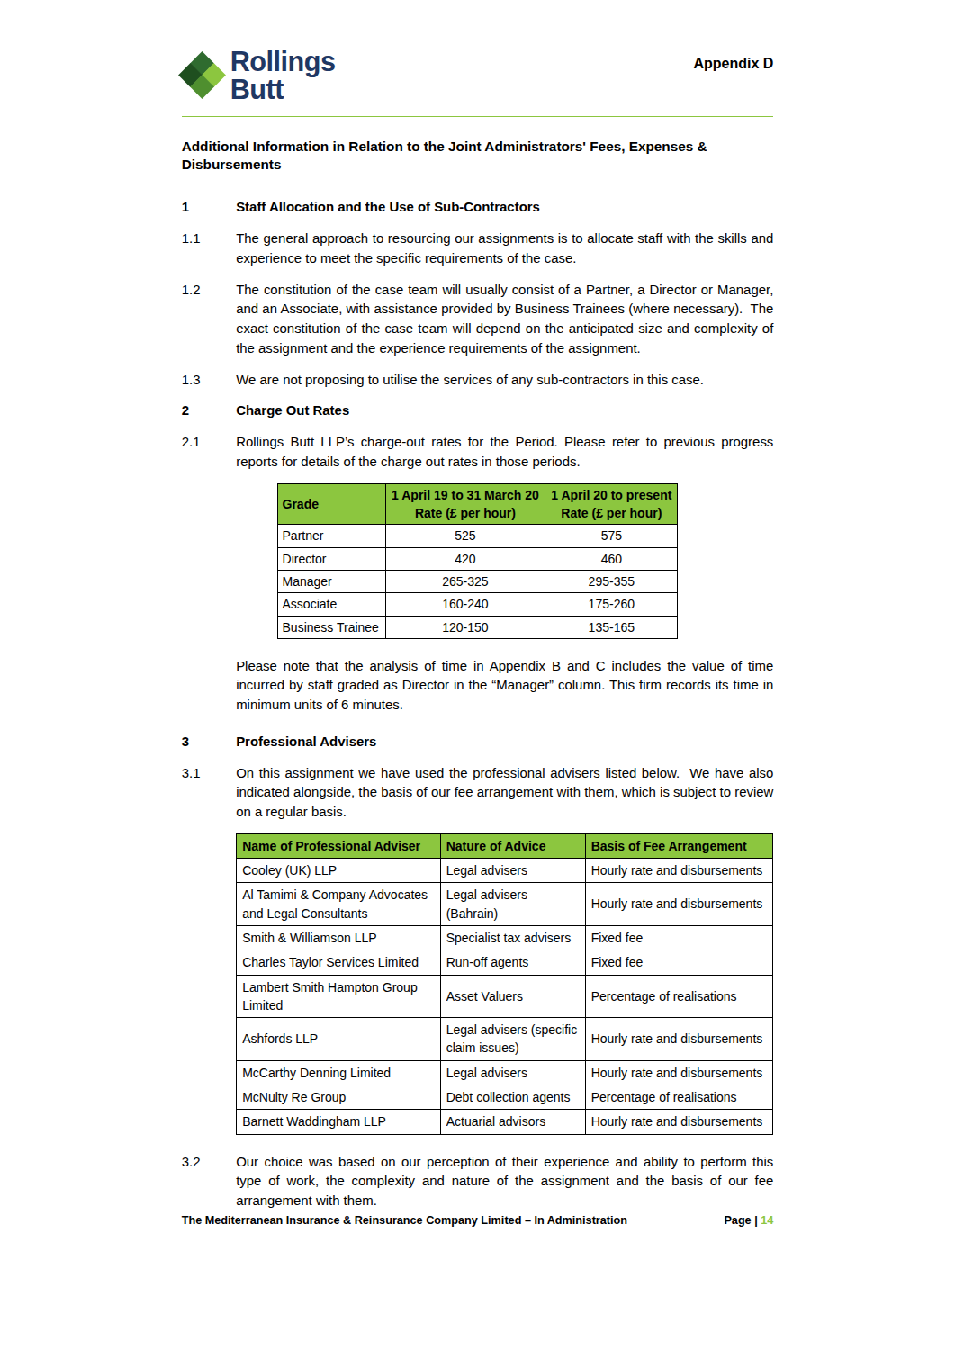Rollings
Butt
Appendix D
Additional Information in Relation to the Joint Administrators' Fees, Expenses & Disbursements
1
Staff Allocation and the Use of Sub-Contractors
1.1
The general approach to resourcing our assignments is to allocate staff with the skills and experience to meet the specific requirements of the case.
1.2
The constitution of the case team will usually consist of a Partner, a Director or Manager, and an Associate, with assistance provided by Business Trainees (where necessary). The exact constitution of the case team will depend on the anticipated size and complexity of the assignment and the experience requirements of the assignment.
1.3
We are not proposing to utilise the services of any sub-contractors in this case.
2
Charge Out Rates
2.1
Rollings Butt LLP’s charge-out rates for the Period. Please refer to previous progress reports for details of the charge out rates in those periods.
| Grade | 1 April 19 to 31 March 20 Rate (£ per hour) | 1 April 20 to present Rate (£ per hour) |
| --- | --- | --- |
| Partner | 525 | 575 |
| Director | 420 | 460 |
| Manager | 265-325 | 295-355 |
| Associate | 160-240 | 175-260 |
| Business Trainee | 120-150 | 135-165 |
Please note that the analysis of time in Appendix B and C includes the value of time incurred by staff graded as Director in the “Manager” column. This firm records its time in minimum units of 6 minutes.
3
Professional Advisers
3.1
On this assignment we have used the professional advisers listed below. We have also indicated alongside, the basis of our fee arrangement with them, which is subject to review on a regular basis.
| Name of Professional Adviser | Nature of Advice | Basis of Fee Arrangement |
| --- | --- | --- |
| Cooley (UK) LLP | Legal advisers | Hourly rate and disbursements |
| Al Tamimi & Company Advocates and Legal Consultants | Legal advisers (Bahrain) | Hourly rate and disbursements |
| Smith & Williamson LLP | Specialist tax advisers | Fixed fee |
| Charles Taylor Services Limited | Run-off agents | Fixed fee |
| Lambert Smith Hampton Group Limited | Asset Valuers | Percentage of realisations |
| Ashfords LLP | Legal advisers (specific claim issues) | Hourly rate and disbursements |
| McCarthy Denning Limited | Legal advisers | Hourly rate and disbursements |
| McNulty Re Group | Debt collection agents | Percentage of realisations |
| Barnett Waddingham LLP | Actuarial advisors | Hourly rate and disbursements |
3.2
Our choice was based on our perception of their experience and ability to perform this type of work, the complexity and nature of the assignment and the basis of our fee arrangement with them.
The Mediterranean Insurance & Reinsurance Company Limited – In Administration
Page | 14